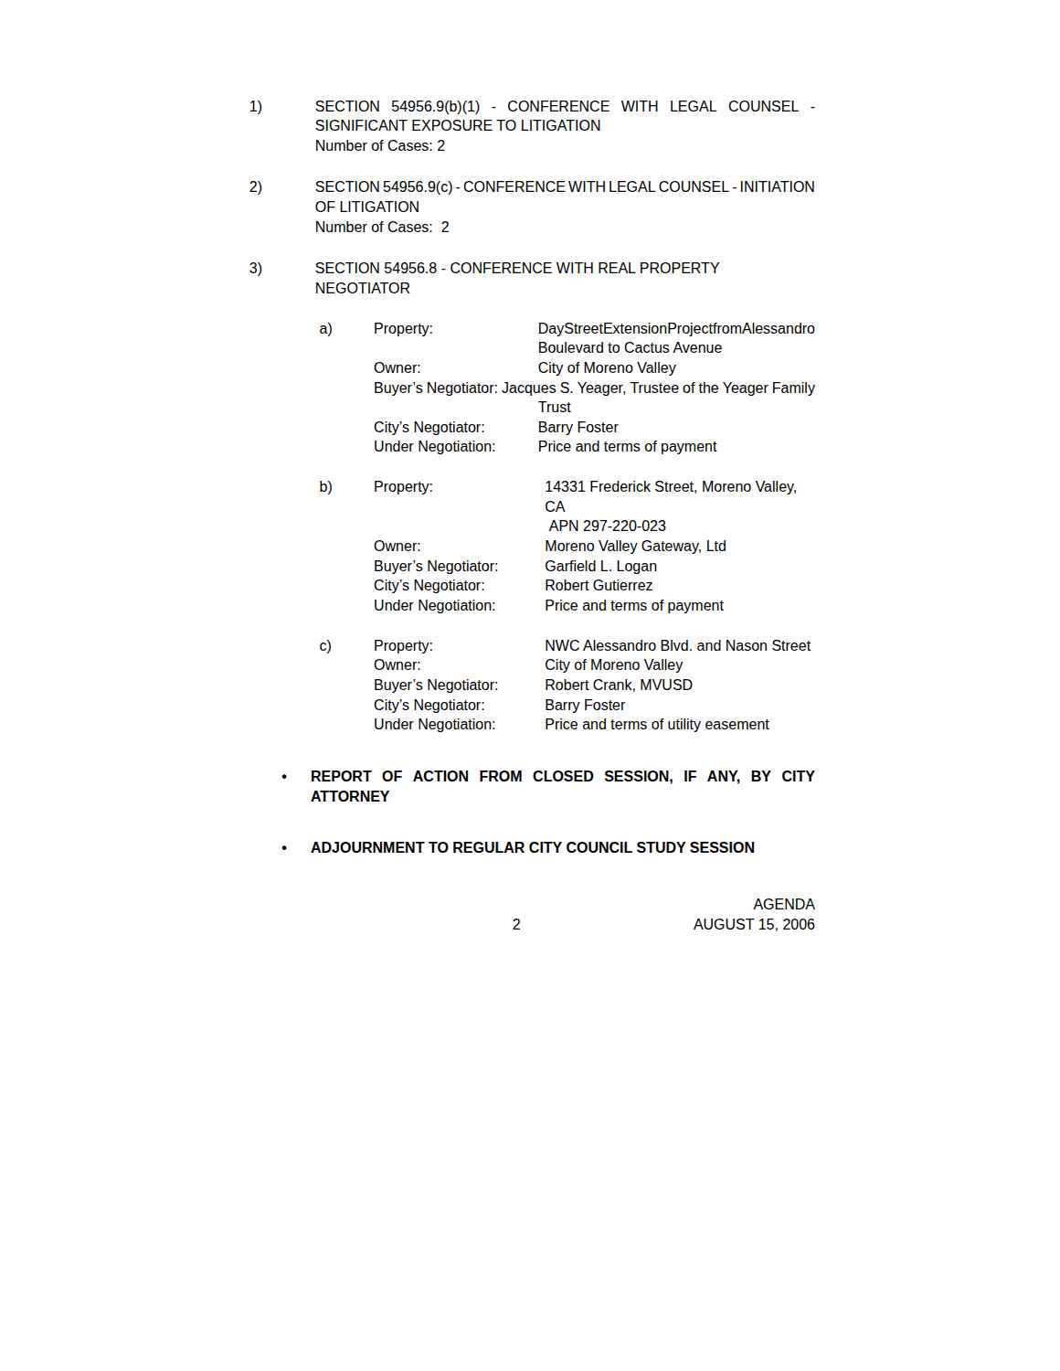1)
SECTION 54956.9(b)(1)-CONFERENCE WITH LEGAL COUNSEL-
SIGNIFICANT EXPOSURE TO LITIGATION
Number of Cases: 2
2)
SECTION 54956.9(c)-CONFERENCE WITH LEGAL COUNSEL-INITIATION
OF LITIGATION
Number of Cases: 2
3)
SECTION 54956.8 - CONFERENCE WITH REAL PROPERTY NEGOTIATOR
a)
| Property: | Day Street Extension Project from Alessandro Boulevard to Cactus Avenue |
| Owner: | City of Moreno Valley |
| Buyer’s Negotiator: Jacques S. Yeager, Trustee of the Yeager Family |
| | Trust |
| City’s Negotiator: | Barry Foster |
| Under Negotiation: | Price and terms of payment |
b)
| Property: | 14331 Frederick Street, Moreno Valley, CA |
| | APN 297-220-023 |
| Owner: | Moreno Valley Gateway, Ltd |
| Buyer’s Negotiator: | Garfield L. Logan |
| City’s Negotiator: | Robert Gutierrez |
| Under Negotiation: | Price and terms of payment |
c)
| Property: | NWC Alessandro Blvd. and Nason Street |
| Owner: | City of Moreno Valley |
| Buyer’s Negotiator: | Robert Crank, MVUSD |
| City’s Negotiator: | Barry Foster |
| Under Negotiation: | Price and terms of utility easement |
REPORT OF ACTION FROM CLOSED SESSION, IF ANY, BY CITY
ATTORNEY
ADJOURNMENT TO REGULAR CITY COUNCIL STUDY SESSION
2
AGENDA
AUGUST 15, 2006